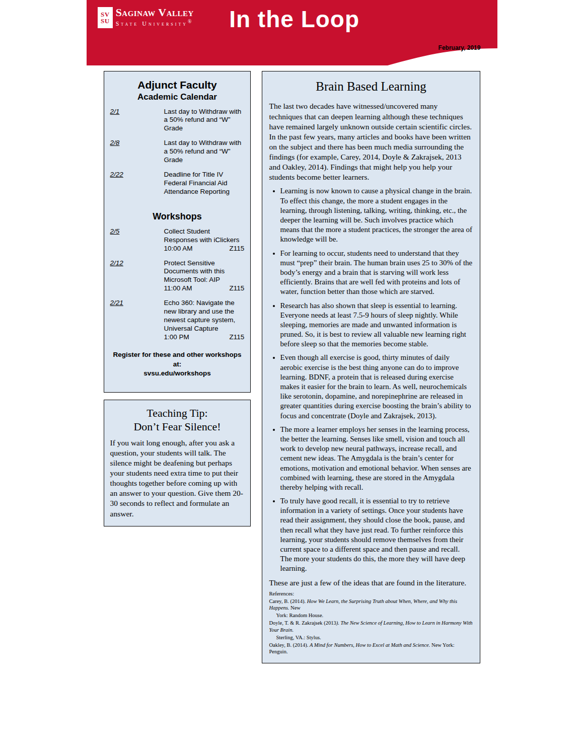SV SU
Saginaw Valley
State University®
In the Loop
February, 2019
Adjunct Faculty
Academic Calendar
| 2/1 | Last day to Withdraw with a 50% refund and “W” Grade |
| 2/8 | Last day to Withdraw with a 50% refund and “W” Grade |
| 2/22 | Deadline for Title IV Federal Financial Aid Attendance Reporting |
Workshops
| 2/5 | Collect Student Responses with iClickers 10:00 AM Z115 |
| 2/12 | Protect Sensitive Documents with this Microsoft Tool: AIP 11:00 AM Z115 |
| 2/21 | Echo 360: Navigate the new library and use the newest capture system, Universal Capture 1:00 PM Z115 |
Register for these and other workshops at:
svsu.edu/workshops
Teaching Tip:
Don’t Fear Silence!
If you wait long enough, after you ask a question, your students will talk. The silence might be deafening but perhaps your students need extra time to put their thoughts together before coming up with an answer to your question. Give them 20-30 seconds to reflect and formulate an answer.
Brain Based Learning
The last two decades have witnessed/uncovered many techniques that can deepen learning although these techniques have remained largely unknown outside certain scientific circles. In the past few years, many articles and books have been written on the subject and there has been much media surrounding the findings (for example, Carey, 2014, Doyle & Zakrajsek, 2013 and Oakley, 2014). Findings that might help you help your students become better learners.
Learning is now known to cause a physical change in the brain. To effect this change, the more a student engages in the learning, through listening, talking, writing, thinking, etc., the deeper the learning will be. Such involves practice which means that the more a student practices, the stronger the area of knowledge will be.
For learning to occur, students need to understand that they must “prep” their brain. The human brain uses 25 to 30% of the body’s energy and a brain that is starving will work less efficiently. Brains that are well fed with proteins and lots of water, function better than those which are starved.
Research has also shown that sleep is essential to learning. Everyone needs at least 7.5-9 hours of sleep nightly. While sleeping, memories are made and unwanted information is pruned. So, it is best to review all valuable new learning right before sleep so that the memories become stable.
Even though all exercise is good, thirty minutes of daily aerobic exercise is the best thing anyone can do to improve learning. BDNF, a protein that is released during exercise makes it easier for the brain to learn. As well, neurochemicals like serotonin, dopamine, and norepinephrine are released in greater quantities during exercise boosting the brain’s ability to focus and concentrate (Doyle and Zakrajsek, 2013).
The more a learner employs her senses in the learning process, the better the learning. Senses like smell, vision and touch all work to develop new neural pathways, increase recall, and cement new ideas. The Amygdala is the brain’s center for emotions, motivation and emotional behavior. When senses are combined with learning, these are stored in the Amygdala thereby helping with recall.
To truly have good recall, it is essential to try to retrieve information in a variety of settings. Once your students have read their assignment, they should close the book, pause, and then recall what they have just read. To further reinforce this learning, your students should remove themselves from their current space to a different space and then pause and recall. The more your students do this, the more they will have deep learning.
These are just a few of the ideas that are found in the literature.
References:
Carey, B. (2014). How We Learn, the Surprising Truth about When, Where, and Why this Happens. New
York: Random House.
Doyle, T. & R. Zakrajsek (2013). The New Science of Learning, How to Learn in Harmony With Your Brain.
Sterling, VA.: Stylus.
Oakley, B. (2014). A Mind for Numbers, How to Excel at Math and Science. New York: Penguin.